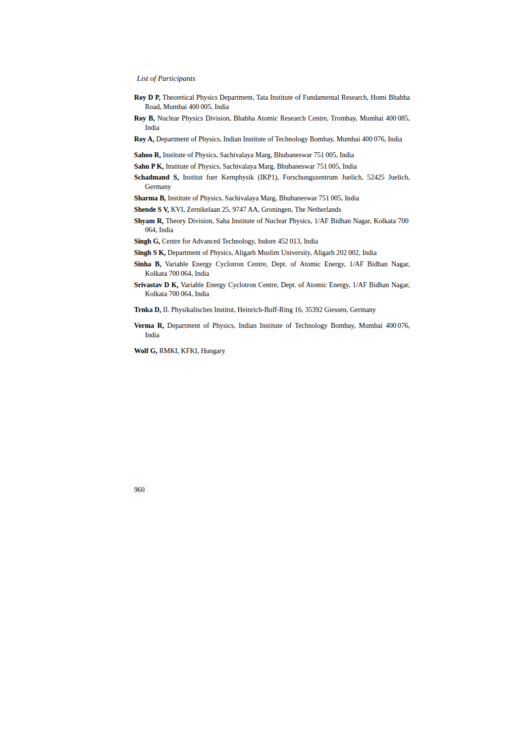List of Participants
Roy D P, Theoretical Physics Department, Tata Institute of Fundamental Research, Homi Bhabha Road, Mumbai 400 005, India
Roy B, Nuclear Physics Division, Bhabha Atomic Research Centre, Trombay, Mumbai 400 085, India
Roy A, Department of Physics, Indian Institute of Technology Bombay, Mumbai 400 076, India
Sahoo R, Institute of Physics, Sachivalaya Marg, Bhubaneswar 751 005, India
Sahu P K, Institute of Physics, Sachivalaya Marg, Bhubaneswar 751 005, India
Schadmand S, Institut fuer Kernphysik (IKP1), Forschungszentrum Juelich, 52425 Juelich, Germany
Sharma B, Institute of Physics, Sachivalaya Marg, Bhubaneswar 751 005, India
Shende S V, KVI, Zernikelaan 25, 9747 AA, Groningen, The Netherlands
Shyam R, Theory Division, Saha Institute of Nuclear Physics, 1/AF Bidhan Nagar, Kolkata 700 064, India
Singh G, Centre for Advanced Technology, Indore 452 013, India
Singh S K, Department of Physics, Aligarh Muslim University, Aligarh 202 002, India
Sinha B, Variable Energy Cyclotron Centre, Dept. of Atomic Energy, 1/AF Bidhan Nagar, Kolkata 700 064, India
Srivastav D K, Variable Energy Cyclotron Centre, Dept. of Atomic Energy, 1/AF Bidhan Nagar, Kolkata 700 064, India
Trnka D, II. Physikalisches Institut, Heinrich-Buff-Ring 16, 35392 Giessen, Germany
Verma R, Department of Physics, Indian Institute of Technology Bombay, Mumbai 400 076, India
Wolf G, RMKI, KFKI, Hungary
960